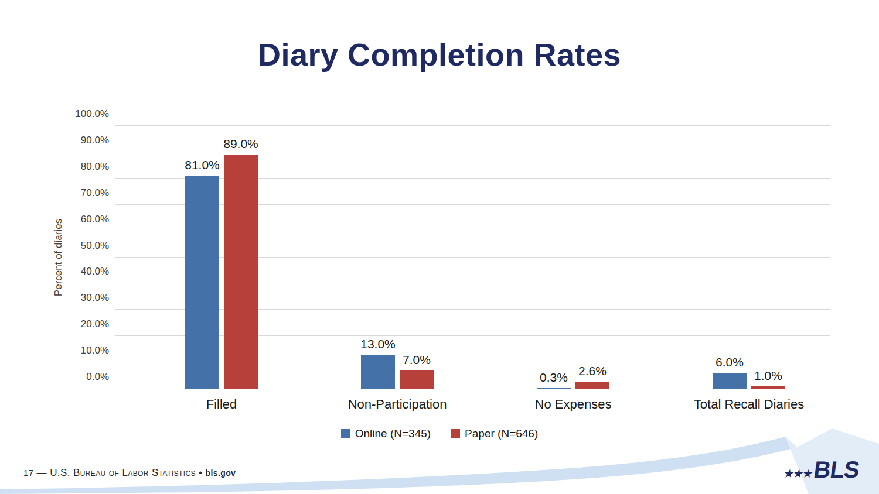Diary Completion Rates
Percent of diaries
100.0%
90.0%
80.0%
70.0%
60.0%
50.0%
40.0%
30.0%
20.0%
10.0%
0.0%
81.0%
89.0%
Filled
13.0%
7.0%
Non-Participation
0.3%
2.6%
No Expenses
6.0%
1.0%
Total Recall Diaries
Online (N=345) Paper (N=646)
★★★
BLS
17 — U.S. Bureau of Labor Statistics • bls.gov